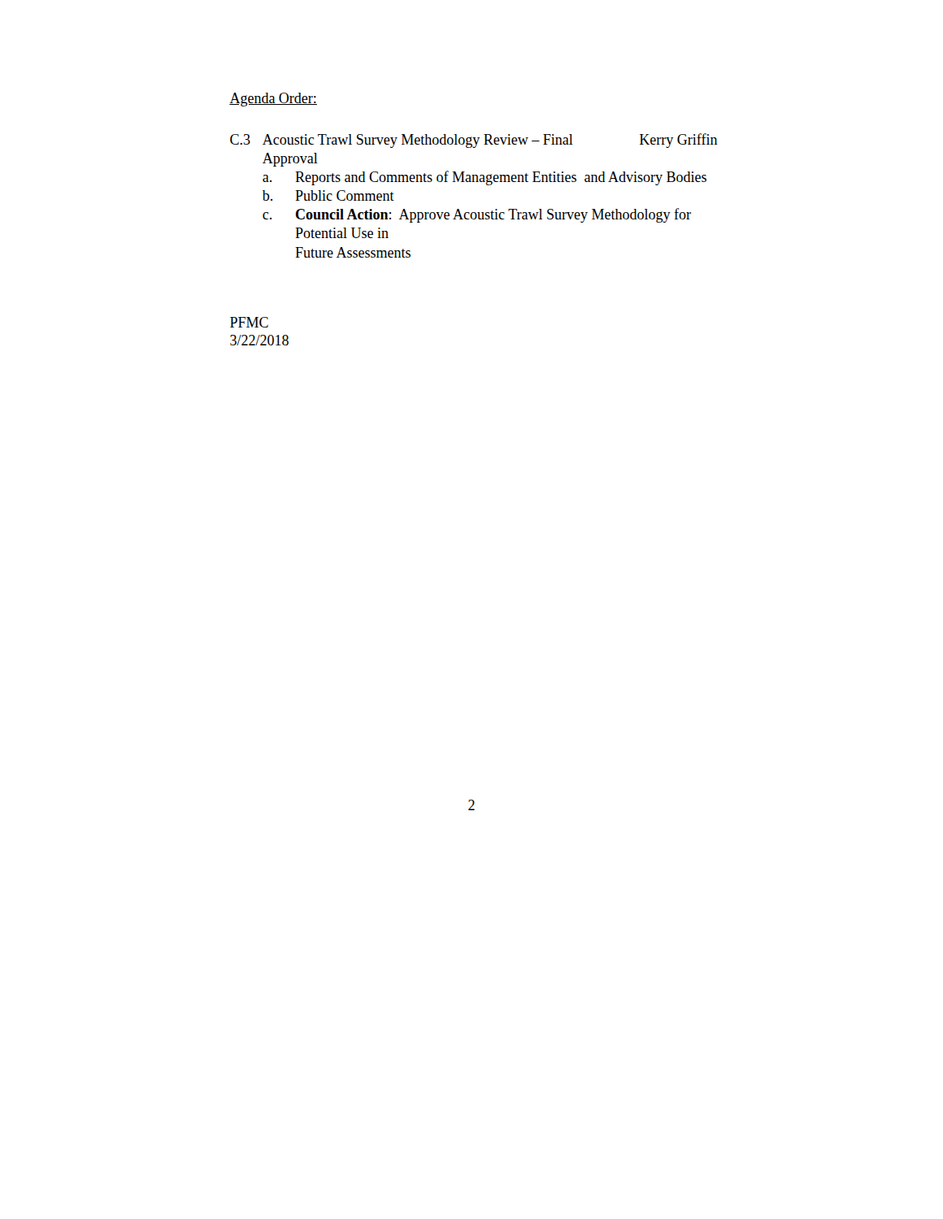Agenda Order:
C.3
Acoustic Trawl Survey Methodology Review – Final Approval Kerry Griffin
a. Reports and Comments of Management Entities and Advisory Bodies
b. Public Comment
c. Council Action: Approve Acoustic Trawl Survey Methodology for Potential Use in Future Assessments
PFMC
3/22/2018
2